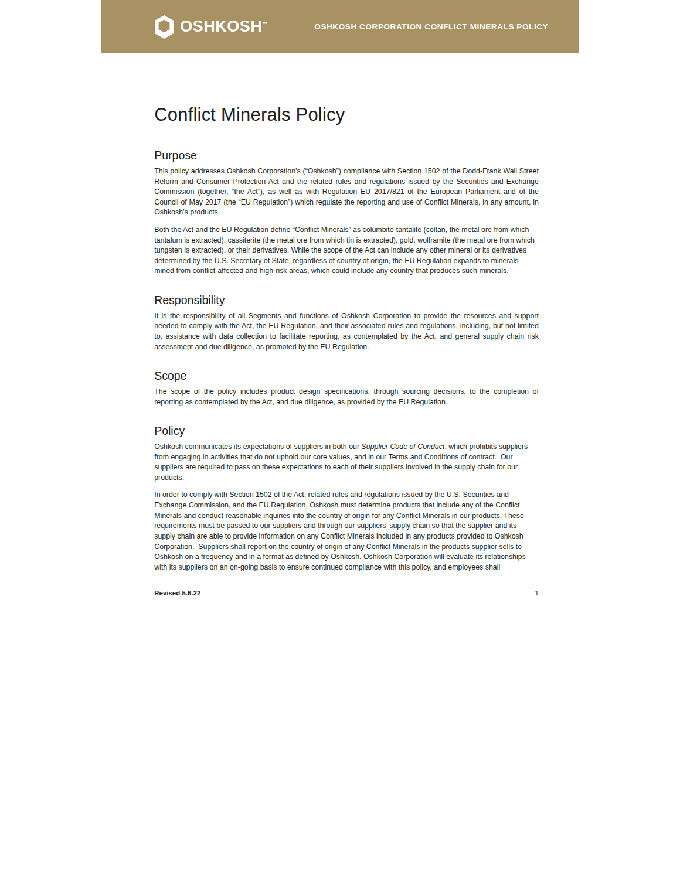OSHKOSH™
Oshkosh Corporation Conflict Minerals Policy
Conflict Minerals Policy
Purpose
This policy addresses Oshkosh Corporation’s (“Oshkosh”) compliance with Section 1502 of the Dodd-Frank Wall Street Reform and Consumer Protection Act and the related rules and regulations issued by the Securities and Exchange Commission (together, “the Act”), as well as with Regulation EU 2017/821 of the European Parliament and of the Council of May 2017 (the “EU Regulation”) which regulate the reporting and use of Conflict Minerals, in any amount, in Oshkosh’s products.
Both the Act and the EU Regulation define “Conflict Minerals” as columbite-tantalite (coltan, the metal ore from which tantalum is extracted), cassiterite (the metal ore from which tin is extracted), gold, wolframite (the metal ore from which tungsten is extracted), or their derivatives. While the scope of the Act can include any other mineral or its derivatives determined by the U.S. Secretary of State, regardless of country of origin, the EU Regulation expands to minerals mined from conflict-affected and high-risk areas, which could include any country that produces such minerals.
Responsibility
It is the responsibility of all Segments and functions of Oshkosh Corporation to provide the resources and support needed to comply with the Act, the EU Regulation, and their associated rules and regulations, including, but not limited to, assistance with data collection to facilitate reporting, as contemplated by the Act, and general supply chain risk assessment and due diligence, as promoted by the EU Regulation.
Scope
The scope of the policy includes product design specifications, through sourcing decisions, to the completion of reporting as contemplated by the Act, and due diligence, as provided by the EU Regulation.
Policy
Oshkosh communicates its expectations of suppliers in both our Supplier Code of Conduct, which prohibits suppliers from engaging in activities that do not uphold our core values, and in our Terms and Conditions of contract. Our suppliers are required to pass on these expectations to each of their suppliers involved in the supply chain for our products.
In order to comply with Section 1502 of the Act, related rules and regulations issued by the U.S. Securities and Exchange Commission, and the EU Regulation, Oshkosh must determine products that include any of the Conflict Minerals and conduct reasonable inquiries into the country of origin for any Conflict Minerals in our products. These requirements must be passed to our suppliers and through our suppliers’ supply chain so that the supplier and its supply chain are able to provide information on any Conflict Minerals included in any products provided to Oshkosh Corporation. Suppliers shall report on the country of origin of any Conflict Minerals in the products supplier sells to Oshkosh on a frequency and in a format as defined by Oshkosh. Oshkosh Corporation will evaluate its relationships with its suppliers on an on-going basis to ensure continued compliance with this policy, and employees shall
Revised 5.6.22 1